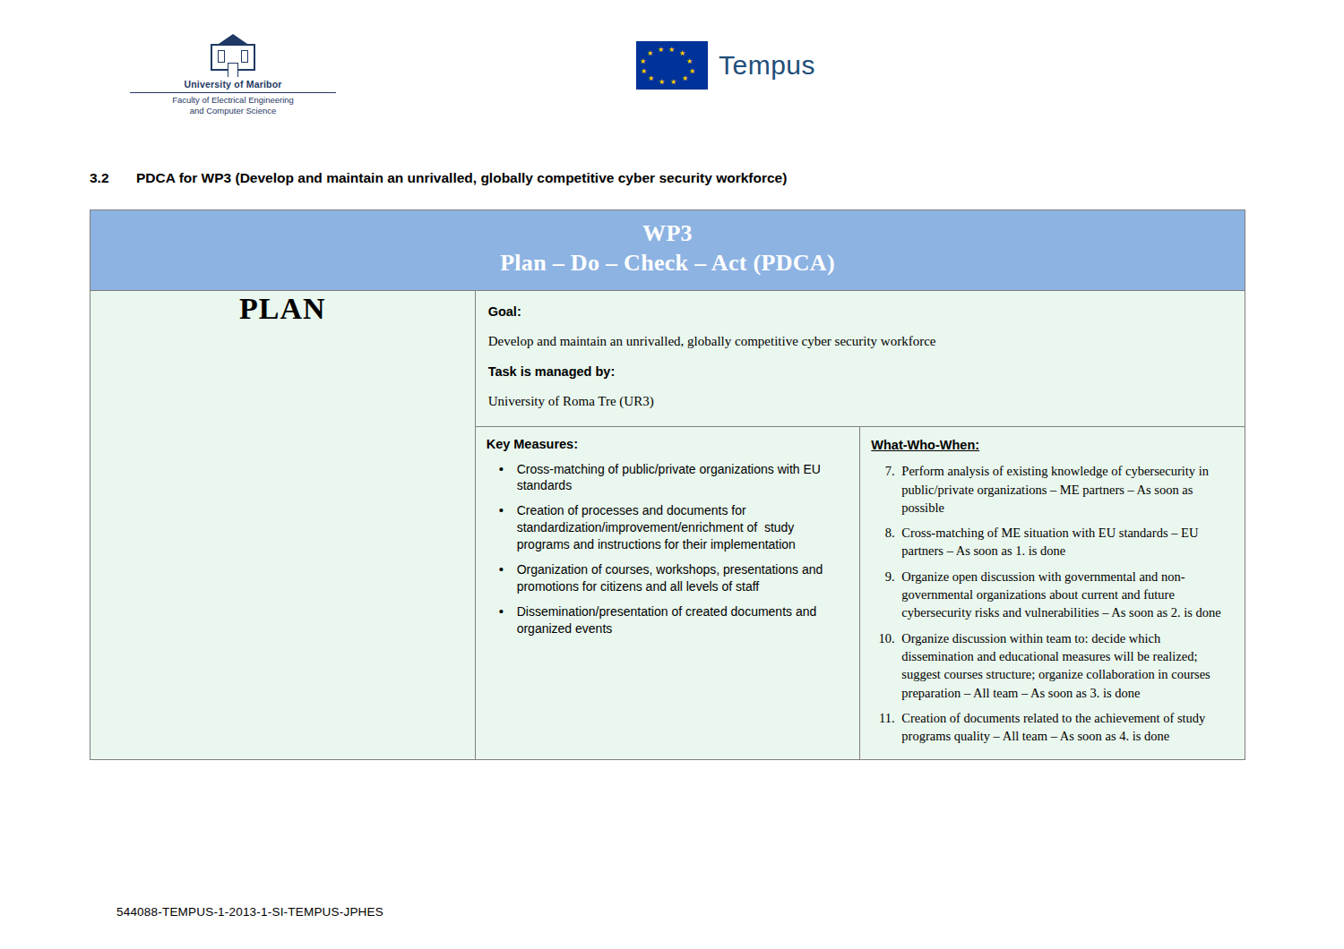University of Maribor
Faculty of Electrical Engineering
and Computer Science
★ ★ ★ ★ ★ ★ ★ ★ ★ ★ ★ ★
Tempus
3.2 PDCA for WP3 (Develop and maintain an unrivalled, globally competitive cyber security workforce)
| WP3 Plan – Do – Check – Act (PDCA) |
| PLAN | Goal: Develop and maintain an unrivalled, globally competitive cyber security workforce Task is managed by: University of Roma Tre (UR3) |
| Key Measures: Cross-matching of public/private organizations with EU standards Creation of processes and documents for standardization/improvement/enrichment of study programs and instructions for their implementation Organization of courses, workshops, presentations and promotions for citizens and all levels of staff Dissemination/presentation of created documents and organized events | What-Who-When: Perform analysis of existing knowledge of cybersecurity in public/private organizations – ME partners – As soon as possible Cross-matching of ME situation with EU standards – EU partners – As soon as 1. is done Organize open discussion with governmental and non-governmental organizations about current and future cybersecurity risks and vulnerabilities – As soon as 2. is done Organize discussion within team to: decide which dissemination and educational measures will be realized; suggest courses structure; organize collaboration in courses preparation – All team – As soon as 3. is done Creation of documents related to the achievement of study programs quality – All team – As soon as 4. is done |
544088-TEMPUS-1-2013-1-SI-TEMPUS-JPHES